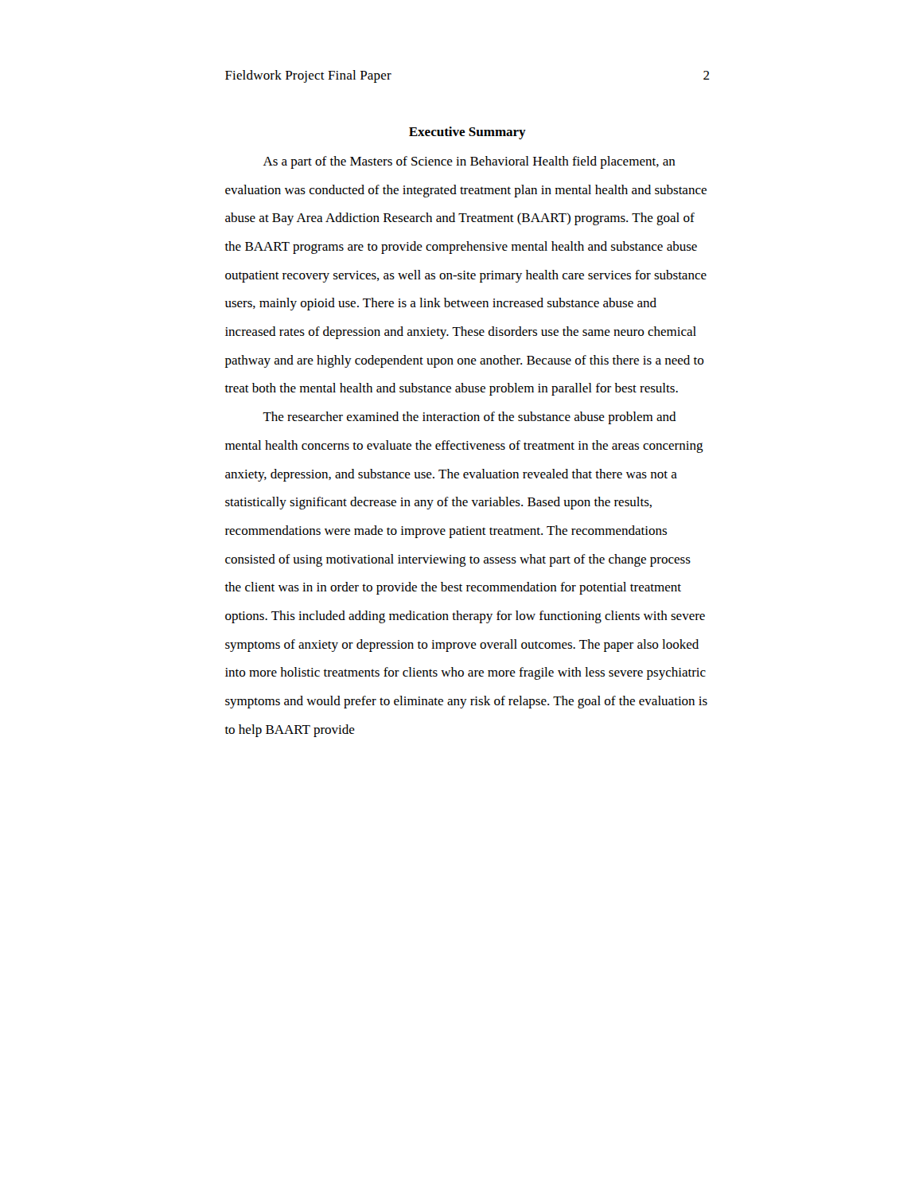Fieldwork Project Final Paper 2
Executive Summary
As a part of the Masters of Science in Behavioral Health field placement, an evaluation was conducted of the integrated treatment plan in mental health and substance abuse at Bay Area Addiction Research and Treatment (BAART) programs. The goal of the BAART programs are to provide comprehensive mental health and substance abuse outpatient recovery services, as well as on-site primary health care services for substance users, mainly opioid use. There is a link between increased substance abuse and increased rates of depression and anxiety. These disorders use the same neuro chemical pathway and are highly codependent upon one another. Because of this there is a need to treat both the mental health and substance abuse problem in parallel for best results.
The researcher examined the interaction of the substance abuse problem and mental health concerns to evaluate the effectiveness of treatment in the areas concerning anxiety, depression, and substance use. The evaluation revealed that there was not a statistically significant decrease in any of the variables. Based upon the results, recommendations were made to improve patient treatment. The recommendations consisted of using motivational interviewing to assess what part of the change process the client was in in order to provide the best recommendation for potential treatment options. This included adding medication therapy for low functioning clients with severe symptoms of anxiety or depression to improve overall outcomes. The paper also looked into more holistic treatments for clients who are more fragile with less severe psychiatric symptoms and would prefer to eliminate any risk of relapse. The goal of the evaluation is to help BAART provide